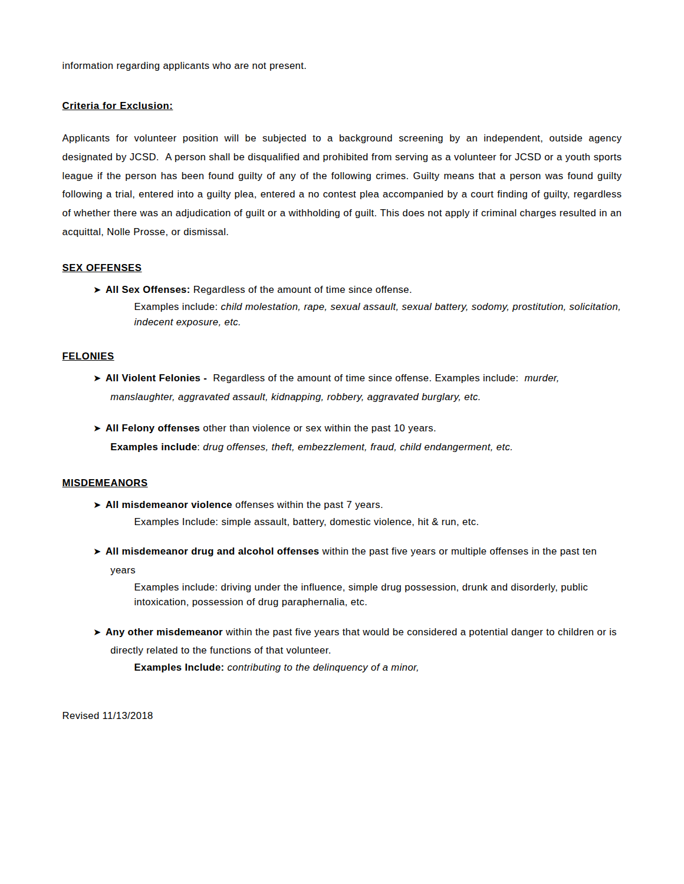information regarding applicants who are not present.
Criteria for Exclusion:
Applicants for volunteer position will be subjected to a background screening by an independent, outside agency designated by JCSD. A person shall be disqualified and prohibited from serving as a volunteer for JCSD or a youth sports league if the person has been found guilty of any of the following crimes. Guilty means that a person was found guilty following a trial, entered into a guilty plea, entered a no contest plea accompanied by a court finding of guilty, regardless of whether there was an adjudication of guilt or a withholding of guilt. This does not apply if criminal charges resulted in an acquittal, Nolle Prosse, or dismissal.
SEX OFFENSES
All Sex Offenses: Regardless of the amount of time since offense. Examples include: child molestation, rape, sexual assault, sexual battery, sodomy, prostitution, solicitation, indecent exposure, etc.
FELONIES
All Violent Felonies - Regardless of the amount of time since offense. Examples include: murder, manslaughter, aggravated assault, kidnapping, robbery, aggravated burglary, etc.
All Felony offenses other than violence or sex within the past 10 years.
Examples include: drug offenses, theft, embezzlement, fraud, child endangerment, etc.
MISDEMEANORS
All misdemeanor violence offenses within the past 7 years. Examples Include: simple assault, battery, domestic violence, hit & run, etc.
All misdemeanor drug and alcohol offenses within the past five years or multiple offenses in the past ten years Examples include: driving under the influence, simple drug possession, drunk and disorderly, public intoxication, possession of drug paraphernalia, etc.
Any other misdemeanor within the past five years that would be considered a potential danger to children or is directly related to the functions of that volunteer. Examples Include: contributing to the delinquency of a minor,
Revised 11/13/2018